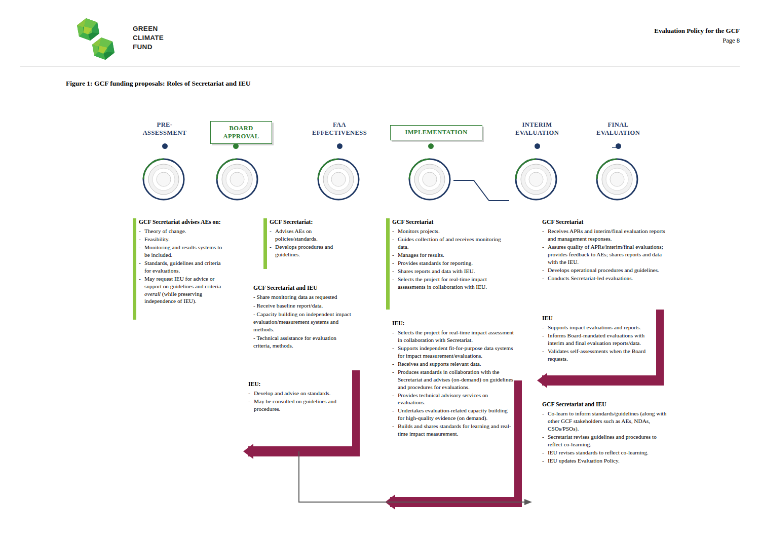GREEN
CLIMATE
FUND
Evaluation Policy for the GCF
Page 8
Figure 1: GCF funding proposals: Roles of Secretariat and IEU
PRE-
ASSESSMENT
BOARD
APPROVAL
FAA
EFFECTIVENESS
IMPLEMENTATION
INTERIM
EVALUATION
FINAL
EVALUATION
GCF Secretariat advises AEs on:
Theory of change.
Feasibility.
Monitoring and results systems to be included.
Standards, guidelines and criteria for evaluations.
May request IEU for advice or support on guidelines and criteria overall (while preserving independence of IEU).
GCF Secretariat:
Advises AEs on policies/standards.
Develops procedures and guidelines.
GCF Secretariat and IEU
- Share monitoring data as requested
- Receive baseline report/data.
- Capacity building on independent impact evaluation/measurement systems and methods.
- Technical assistance for evaluation criteria, methods.
IEU:
Develop and advise on standards.
May be consulted on guidelines and procedures.
GCF Secretariat
Monitors projects.
Guides collection of and receives monitoring data.
Manages for results.
Provides standards for reporting.
Shares reports and data with IEU.
Selects the project for real-time impact assessments in collaboration with IEU.
IEU:
Selects the project for real-time impact assessment in collaboration with Secretariat.
Supports independent fit-for-purpose data systems for impact measurement/evaluations.
Receives and supports relevant data.
Produces standards in collaboration with the Secretariat and advises (on-demand) on guidelines and procedures for evaluations.
Provides technical advisory services on evaluations.
Undertakes evaluation-related capacity building for high-quality evidence (on demand).
Builds and shares standards for learning and real-time impact measurement.
GCF Secretariat
Receives APRs and interim/final evaluation reports and management responses.
Assures quality of APRs/interim/final evaluations; provides feedback to AEs; shares reports and data with the IEU.
Develops operational procedures and guidelines.
Conducts Secretariat-led evaluations.
IEU
Supports impact evaluations and reports.
Informs Board-mandated evaluations with interim and final evaluation reports/data.
Validates self-assessments when the Board requests.
GCF Secretariat and IEU
Co-learn to inform standards/guidelines (along with other GCF stakeholders such as AEs, NDAs, CSOs/PSOs).
Secretariat revises guidelines and procedures to reflect co-learning.
IEU revises standards to reflect co-learning.
IEU updates Evaluation Policy.